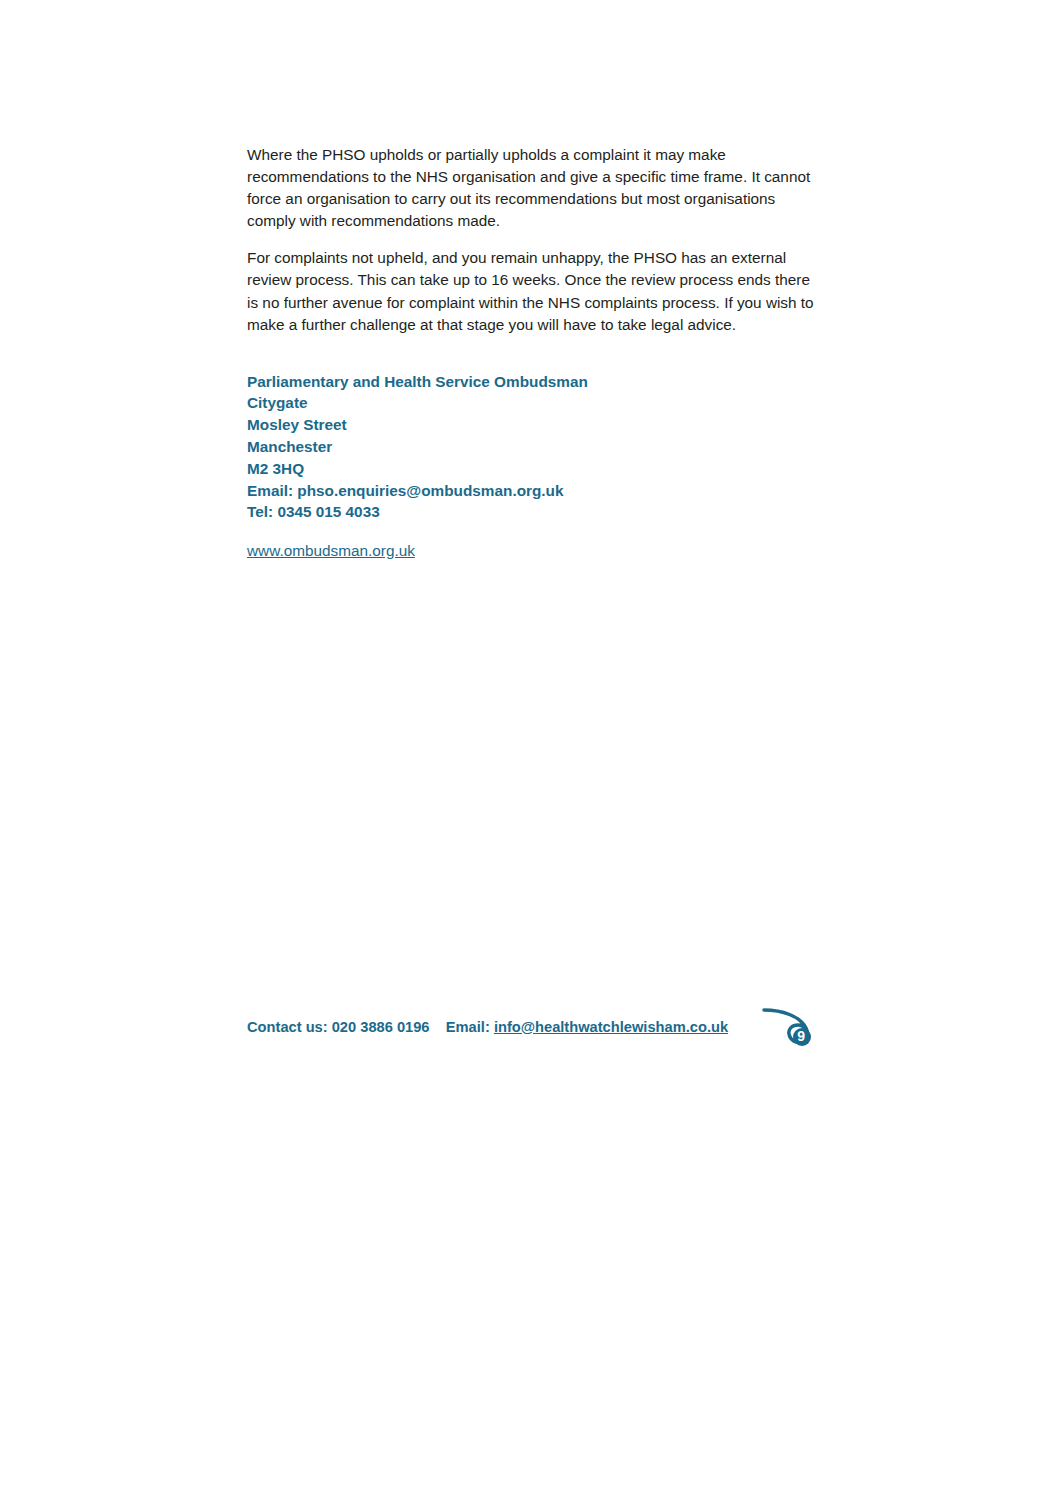Where the PHSO upholds or partially upholds a complaint it may make recommendations to the NHS organisation and give a specific time frame. It cannot force an organisation to carry out its recommendations but most organisations comply with recommendations made.
For complaints not upheld, and you remain unhappy, the PHSO has an external review process. This can take up to 16 weeks. Once the review process ends there is no further avenue for complaint within the NHS complaints process. If you wish to make a further challenge at that stage you will have to take legal advice.
Parliamentary and Health Service Ombudsman
Citygate
Mosley Street
Manchester
M2 3HQ
Email: phso.enquiries@ombudsman.org.uk
Tel: 0345 015 4033
www.ombudsman.org.uk
Contact us: 020 3886 0196 Email: info@healthwatchlewisham.co.uk
9